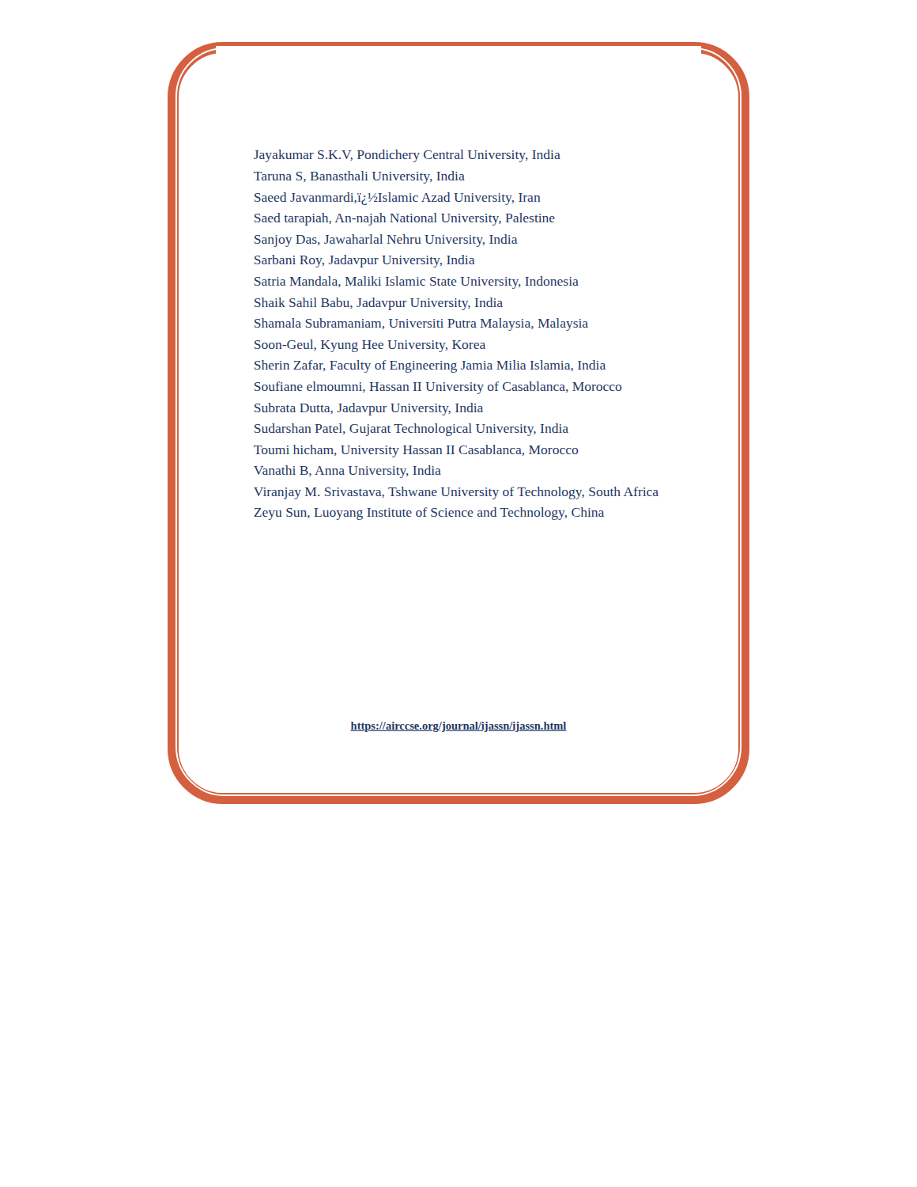Jayakumar S.K.V, Pondichery Central University, India
Taruna S, Banasthali University, India
Saeed Javanmardi,ï¿½Islamic Azad University, Iran
Saed tarapiah, An-najah National University, Palestine
Sanjoy Das, Jawaharlal Nehru University, India
Sarbani Roy, Jadavpur University, India
Satria Mandala, Maliki Islamic State University, Indonesia
Shaik Sahil Babu, Jadavpur University, India
Shamala Subramaniam, Universiti Putra Malaysia, Malaysia
Soon-Geul, Kyung Hee University, Korea
Sherin Zafar, Faculty of Engineering Jamia Milia Islamia, India
Soufiane elmoumni, Hassan II University of Casablanca, Morocco
Subrata Dutta, Jadavpur University, India
Sudarshan Patel, Gujarat Technological University, India
Toumi hicham, University Hassan II Casablanca, Morocco
Vanathi B, Anna University, India
Viranjay M. Srivastava, Tshwane University of Technology, South Africa
Zeyu Sun, Luoyang Institute of Science and Technology, China
https://airccse.org/journal/ijassn/ijassn.html